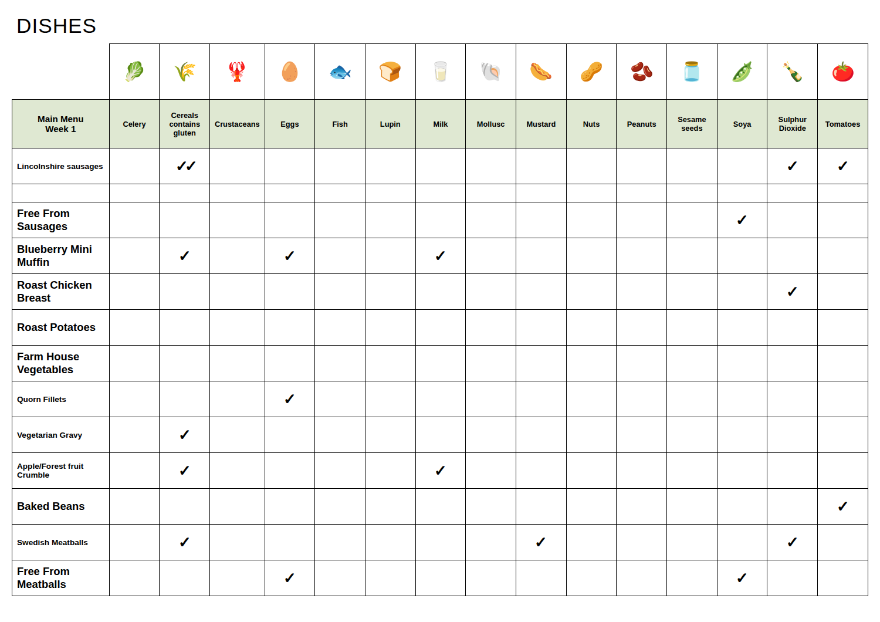DISHES
| | 🥬 | 🌾 | 🦞 | 🥚 | 🐟 | 🍞 | 🥛 | 🐚 | 🌭 | 🥜 | 🫘 | 🫙 | 🫛 | 🍾 | 🍅 |
| --- | --- | --- | --- | --- | --- | --- | --- | --- | --- | --- | --- | --- | --- | --- | --- |
| Main Menu Week 1 | Celery | Cereals contains gluten | Crustaceans | Eggs | Fish | Lupin | Milk | Mollusc | Mustard | Nuts | Peanuts | Sesame seeds | Soya | Sulphur Dioxide | Tomatoes |
| Lincolnshire sausages | | ✓✓ | | | | | | | | | | | | ✓ | ✓ |
| Free From Sausages | | | | | | | | | | | | | ✓ | | |
| Blueberry Mini Muffin | | ✓ | | ✓ | | | ✓ | | | | | | | | |
| Roast Chicken Breast | | | | | | | | | | | | | | ✓ | |
| Roast Potatoes | | | | | | | | | | | | | | | |
| Farm House Vegetables | | | | | | | | | | | | | | | |
| Quorn Fillets | | | | ✓ | | | | | | | | | | | |
| Vegetarian Gravy | | ✓ | | | | | | | | | | | | | |
| Apple/Forest fruit Crumble | | ✓ | | | | | ✓ | | | | | | | | |
| Baked Beans | | | | | | | | | | | | | | | ✓ |
| Swedish Meatballs | | ✓ | | | | | | | ✓ | | | | | ✓ | |
| Free From Meatballs | | | | ✓ | | | | | | | | | ✓ | | |